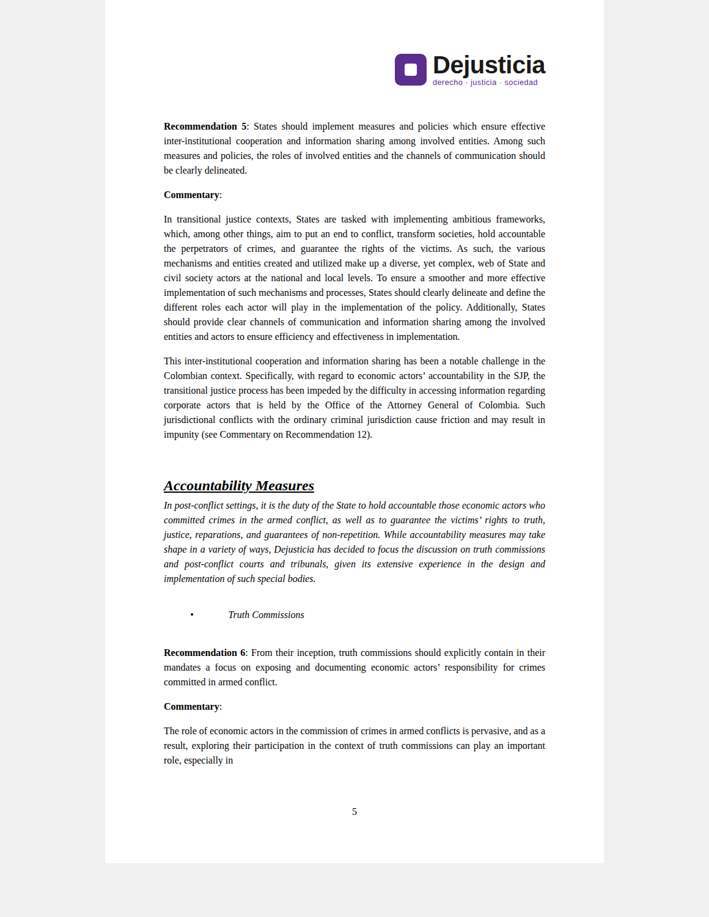Dejusticia
derecho · justicia · sociedad
Recommendation 5: States should implement measures and policies which ensure effective inter-institutional cooperation and information sharing among involved entities. Among such measures and policies, the roles of involved entities and the channels of communication should be clearly delineated.
Commentary:
In transitional justice contexts, States are tasked with implementing ambitious frameworks, which, among other things, aim to put an end to conflict, transform societies, hold accountable the perpetrators of crimes, and guarantee the rights of the victims. As such, the various mechanisms and entities created and utilized make up a diverse, yet complex, web of State and civil society actors at the national and local levels. To ensure a smoother and more effective implementation of such mechanisms and processes, States should clearly delineate and define the different roles each actor will play in the implementation of the policy. Additionally, States should provide clear channels of communication and information sharing among the involved entities and actors to ensure efficiency and effectiveness in implementation.
This inter-institutional cooperation and information sharing has been a notable challenge in the Colombian context. Specifically, with regard to economic actors’ accountability in the SJP, the transitional justice process has been impeded by the difficulty in accessing information regarding corporate actors that is held by the Office of the Attorney General of Colombia. Such jurisdictional conflicts with the ordinary criminal jurisdiction cause friction and may result in impunity (see Commentary on Recommendation 12).
Accountability Measures
In post-conflict settings, it is the duty of the State to hold accountable those economic actors who committed crimes in the armed conflict, as well as to guarantee the victims’ rights to truth, justice, reparations, and guarantees of non-repetition. While accountability measures may take shape in a variety of ways, Dejusticia has decided to focus the discussion on truth commissions and post-conflict courts and tribunals, given its extensive experience in the design and implementation of such special bodies.
Truth Commissions
Recommendation 6: From their inception, truth commissions should explicitly contain in their mandates a focus on exposing and documenting economic actors’ responsibility for crimes committed in armed conflict.
Commentary:
The role of economic actors in the commission of crimes in armed conflicts is pervasive, and as a result, exploring their participation in the context of truth commissions can play an important role, especially in
5